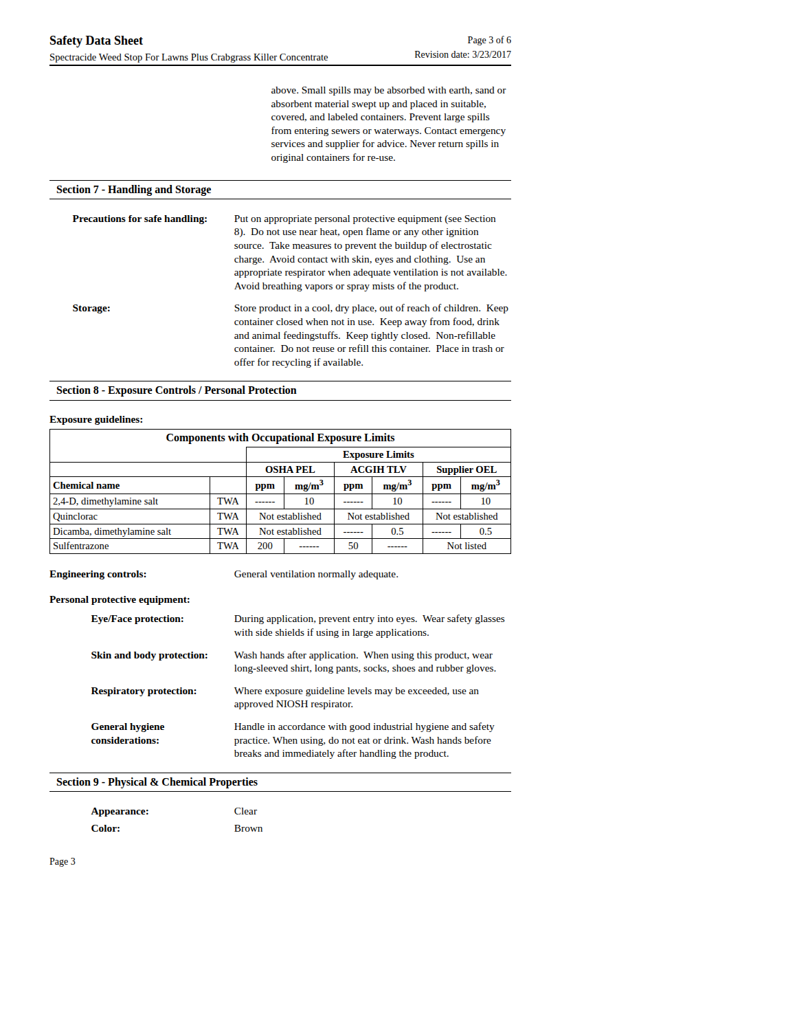Safety Data Sheet Spectracide Weed Stop For Lawns Plus Crabgrass Killer Concentrate
Page 3 of 6
Revision date: 3/23/2017
above. Small spills may be absorbed with earth, sand or absorbent material swept up and placed in suitable, covered, and labeled containers. Prevent large spills from entering sewers or waterways. Contact emergency services and supplier for advice. Never return spills in original containers for re-use.
Section 7 - Handling and Storage
Precautions for safe handling:
Put on appropriate personal protective equipment (see Section 8). Do not use near heat, open flame or any other ignition source. Take measures to prevent the buildup of electrostatic charge. Avoid contact with skin, eyes and clothing. Use an appropriate respirator when adequate ventilation is not available. Avoid breathing vapors or spray mists of the product.
Storage:
Store product in a cool, dry place, out of reach of children. Keep container closed when not in use. Keep away from food, drink and animal feedingstuffs. Keep tightly closed. Non-refillable container. Do not reuse or refill this container. Place in trash or offer for recycling if available.
Section 8 - Exposure Controls / Personal Protection
Exposure guidelines:
Components with Occupational Exposure Limits
| | Exposure Limits |
| --- | --- |
| | OSHA PEL | ACGIH TLV | Supplier OEL |
| Chemical name | | ppm | mg/m 3 | ppm | mg/m 3 | ppm | mg/m 3 |
| 2,4-D, dimethylamine salt | TWA | ------ | 10 | ------ | 10 | ------ | 10 |
| Quinclorac | TWA | Not established | Not established | Not established |
| Dicamba, dimethylamine salt | TWA | Not established | ------ | 0.5 | ------ | 0.5 |
| Sulfentrazone | TWA | 200 | ------ | 50 | ------ | Not listed |
Engineering controls:
General ventilation normally adequate.
Personal protective equipment:
Eye/Face protection:
During application, prevent entry into eyes. Wear safety glasses with side shields if using in large applications.
Skin and body protection:
Wash hands after application. When using this product, wear long-sleeved shirt, long pants, socks, shoes and rubber gloves.
Respiratory protection:
Where exposure guideline levels may be exceeded, use an approved NIOSH respirator.
General hygiene considerations:
Handle in accordance with good industrial hygiene and safety practice. When using, do not eat or drink. Wash hands before breaks and immediately after handling the product.
Section 9 - Physical & Chemical Properties
Appearance:
Clear
Color:
Brown
Page 3